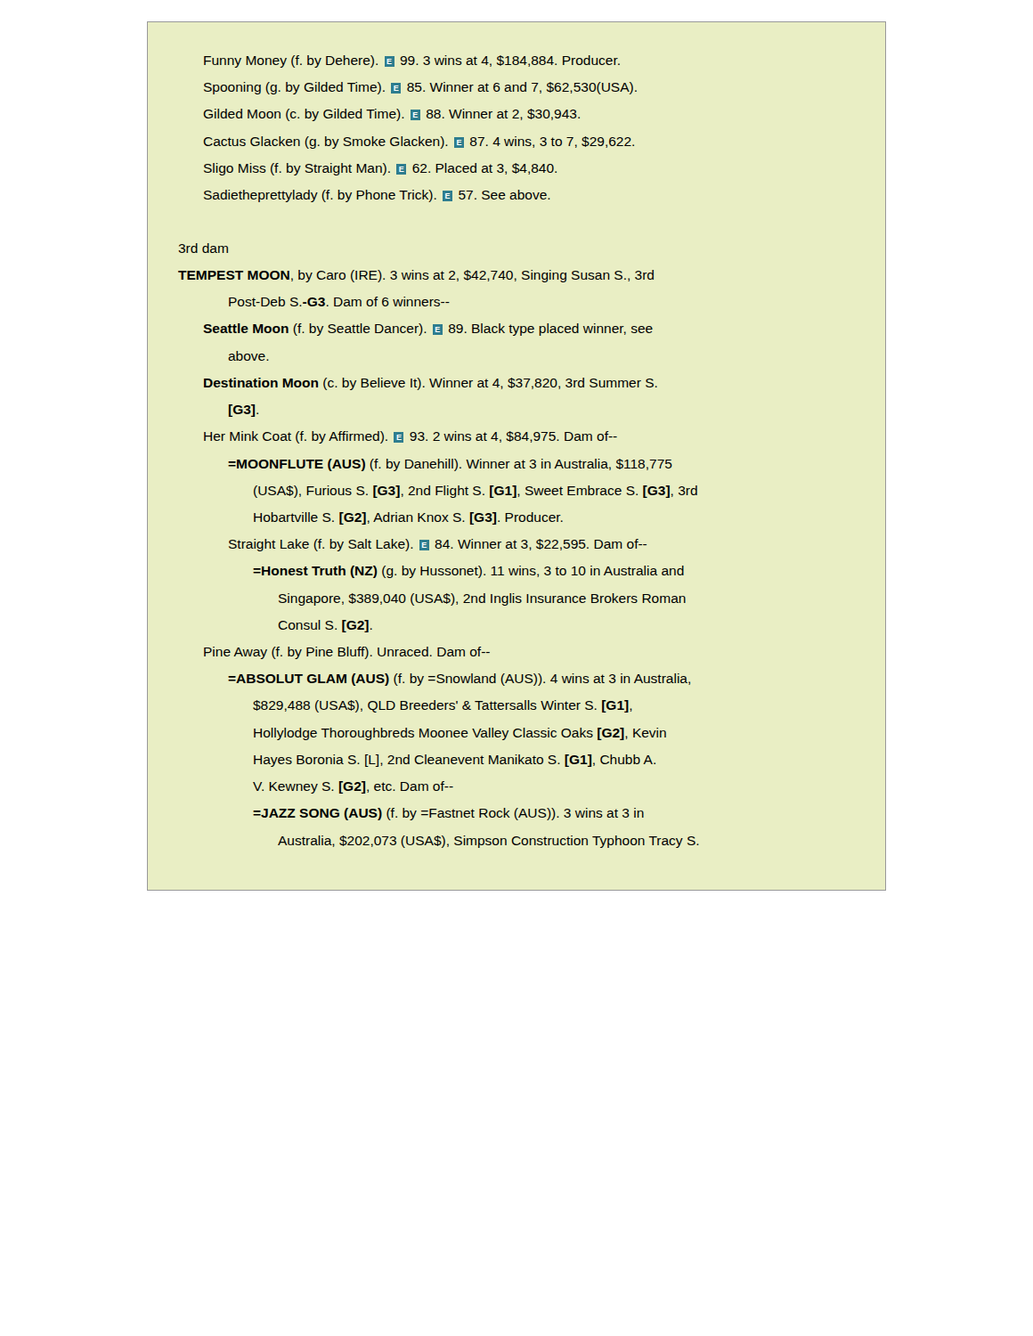Funny Money (f. by Dehere). E 99. 3 wins at 4, $184,884. Producer.
Spooning (g. by Gilded Time). E 85. Winner at 6 and 7, $62,530(USA).
Gilded Moon (c. by Gilded Time). E 88. Winner at 2, $30,943.
Cactus Glacken (g. by Smoke Glacken). E 87. 4 wins, 3 to 7, $29,622.
Sligo Miss (f. by Straight Man). E 62. Placed at 3, $4,840.
Sadietheprettylady (f. by Phone Trick). E 57. See above.
3rd dam
TEMPEST MOON, by Caro (IRE). 3 wins at 2, $42,740, Singing Susan S., 3rd
Post-Deb S.-G3. Dam of 6 winners--
Seattle Moon (f. by Seattle Dancer). E 89. Black type placed winner, see
above.
Destination Moon (c. by Believe It). Winner at 4, $37,820, 3rd Summer S.
[G3].
Her Mink Coat (f. by Affirmed). E 93. 2 wins at 4, $84,975. Dam of--
=MOONFLUTE (AUS) (f. by Danehill). Winner at 3 in Australia, $118,775
(USA$), Furious S. [G3], 2nd Flight S. [G1], Sweet Embrace S. [G3], 3rd
Hobartville S. [G2], Adrian Knox S. [G3]. Producer.
Straight Lake (f. by Salt Lake). E 84. Winner at 3, $22,595. Dam of--
=Honest Truth (NZ) (g. by Hussonet). 11 wins, 3 to 10 in Australia and
Singapore, $389,040 (USA$), 2nd Inglis Insurance Brokers Roman
Consul S. [G2].
Pine Away (f. by Pine Bluff). Unraced. Dam of--
=ABSOLUT GLAM (AUS) (f. by =Snowland (AUS)). 4 wins at 3 in Australia,
$829,488 (USA$), QLD Breeders' & Tattersalls Winter S. [G1],
Hollylodge Thoroughbreds Moonee Valley Classic Oaks [G2], Kevin
Hayes Boronia S. [L], 2nd Cleanevent Manikato S. [G1], Chubb A.
V. Kewney S. [G2], etc. Dam of--
=JAZZ SONG (AUS) (f. by =Fastnet Rock (AUS)). 3 wins at 3 in
Australia, $202,073 (USA$), Simpson Construction Typhoon Tracy S.